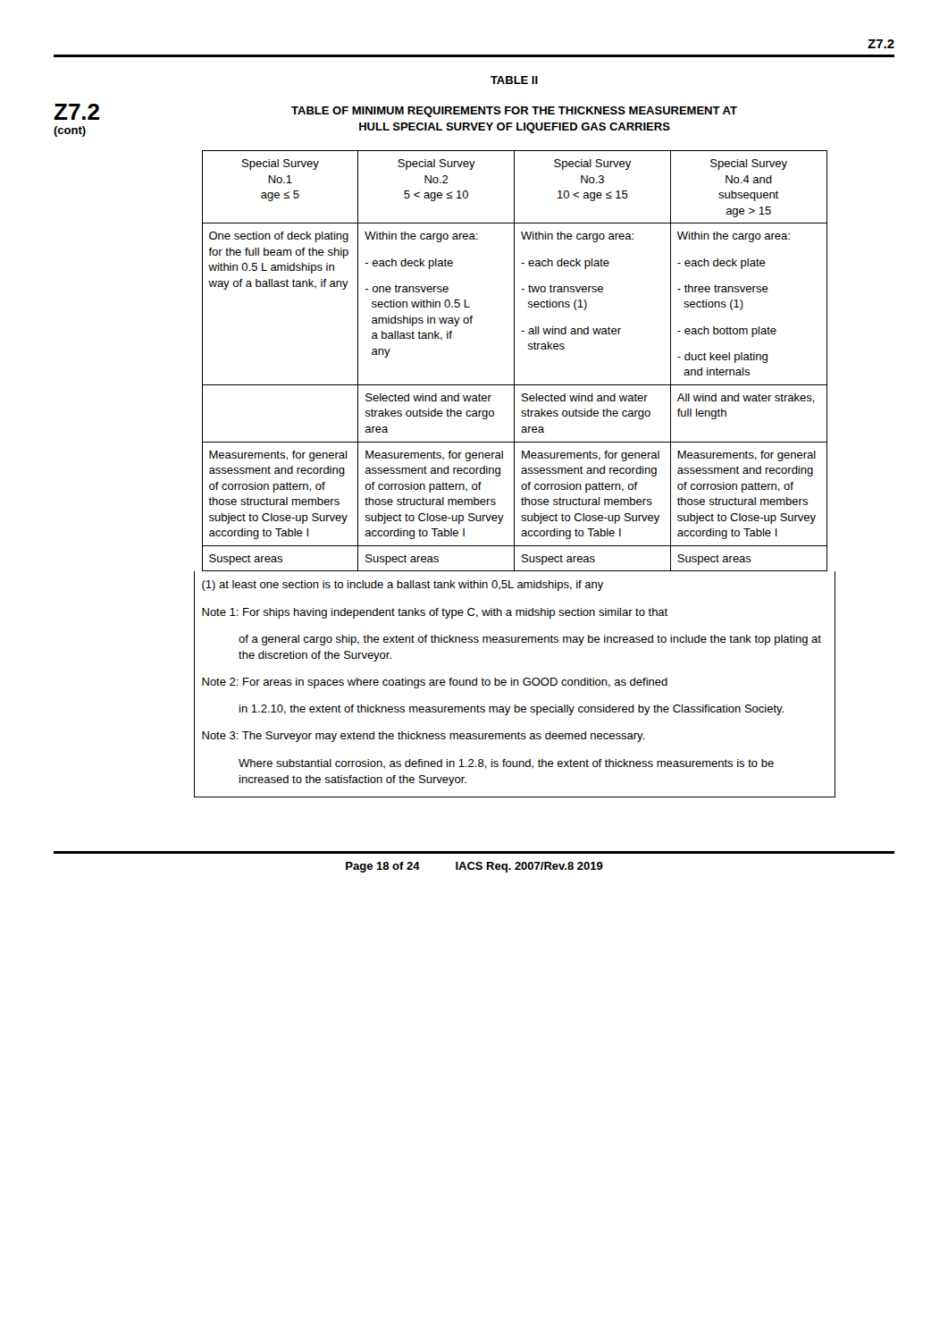Z7.2
Z7.2
(cont)
TABLE II
TABLE OF MINIMUM REQUIREMENTS FOR THE THICKNESS MEASUREMENT AT
HULL SPECIAL SURVEY OF LIQUEFIED GAS CARRIERS
| Special Survey No.1 age ≤ 5 | Special Survey No.2 5 < age ≤ 10 | Special Survey No.3 10 < age ≤ 15 | Special Survey No.4 and subsequent age > 15 |
| --- | --- | --- | --- |
| One section of deck plating for the full beam of the ship within 0.5 L amidships in way of a ballast tank, if any | Within the cargo area: - each deck plate - one transverse section within 0.5 L amidships in way of a ballast tank, if any | Within the cargo area: - each deck plate - two transverse sections (1) - all wind and water strakes | Within the cargo area: - each deck plate - three transverse sections (1) - each bottom plate - duct keel plating and internals |
| | Selected wind and water strakes outside the cargo area | Selected wind and water strakes outside the cargo area | All wind and water strakes, full length |
| Measurements, for general assessment and recording of corrosion pattern, of those structural members subject to Close-up Survey according to Table I | Measurements, for general assessment and recording of corrosion pattern, of those structural members subject to Close-up Survey according to Table I | Measurements, for general assessment and recording of corrosion pattern, of those structural members subject to Close-up Survey according to Table I | Measurements, for general assessment and recording of corrosion pattern, of those structural members subject to Close-up Survey according to Table I |
| Suspect areas | Suspect areas | Suspect areas | Suspect areas |
(1) at least one section is to include a ballast tank within 0,5L amidships, if any
Note 1: For ships having independent tanks of type C, with a midship section similar to that
of a general cargo ship, the extent of thickness measurements may be increased to include the tank top plating at the discretion of the Surveyor.
Note 2: For areas in spaces where coatings are found to be in GOOD condition, as defined
in 1.2.10, the extent of thickness measurements may be specially considered by the Classification Society.
Note 3: The Surveyor may extend the thickness measurements as deemed necessary.
Where substantial corrosion, as defined in 1.2.8, is found, the extent of thickness measurements is to be increased to the satisfaction of the Surveyor.
Page 18 of 24 IACS Req. 2007/Rev.8 2019